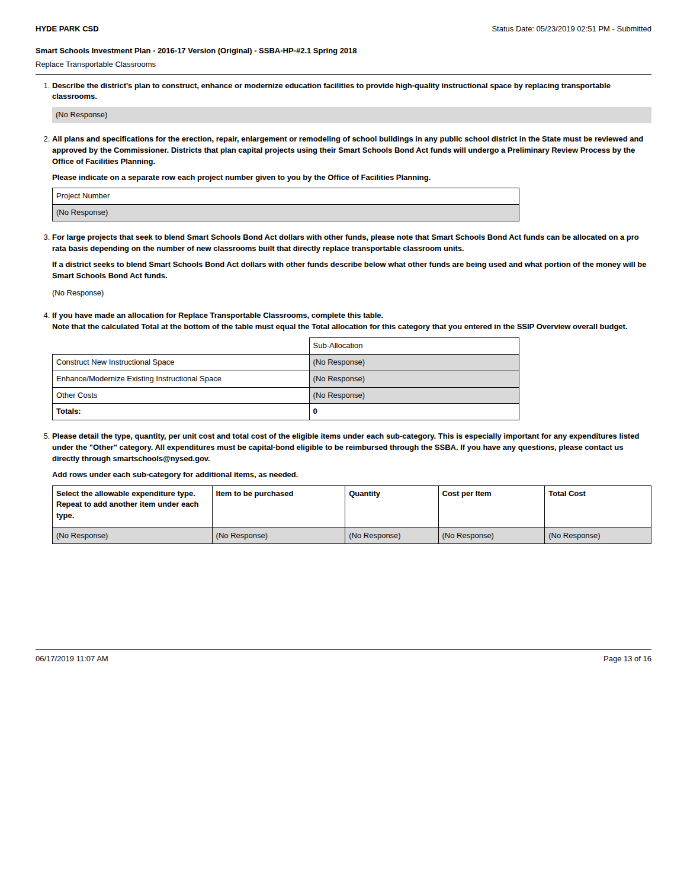HYDE PARK CSD Status Date: 05/23/2019 02:51 PM - Submitted
Smart Schools Investment Plan - 2016-17 Version (Original) - SSBA-HP-#2.1 Spring 2018
Replace Transportable Classrooms
Describe the district's plan to construct, enhance or modernize education facilities to provide high-quality instructional space by replacing transportable classrooms.
(No Response)
All plans and specifications for the erection, repair, enlargement or remodeling of school buildings in any public school district in the State must be reviewed and approved by the Commissioner. Districts that plan capital projects using their Smart Schools Bond Act funds will undergo a Preliminary Review Process by the Office of Facilities Planning.
Please indicate on a separate row each project number given to you by the Office of Facilities Planning.
| Project Number |
| --- |
| (No Response) |
For large projects that seek to blend Smart Schools Bond Act dollars with other funds, please note that Smart Schools Bond Act funds can be allocated on a pro rata basis depending on the number of new classrooms built that directly replace transportable classroom units.
If a district seeks to blend Smart Schools Bond Act dollars with other funds describe below what other funds are being used and what portion of the money will be Smart Schools Bond Act funds.
(No Response)
If you have made an allocation for Replace Transportable Classrooms, complete this table.
Note that the calculated Total at the bottom of the table must equal the Total allocation for this category that you entered in the SSIP Overview overall budget.
| | Sub-Allocation |
| Construct New Instructional Space | (No Response) |
| Enhance/Modernize Existing Instructional Space | (No Response) |
| Other Costs | (No Response) |
| Totals: | 0 |
Please detail the type, quantity, per unit cost and total cost of the eligible items under each sub-category. This is especially important for any expenditures listed under the "Other" category. All expenditures must be capital-bond eligible to be reimbursed through the SSBA. If you have any questions, please contact us directly through smartschools@nysed.gov.
Add rows under each sub-category for additional items, as needed.
| Select the allowable expenditure type. Repeat to add another item under each type. | Item to be purchased | Quantity | Cost per Item | Total Cost |
| --- | --- | --- | --- | --- |
| (No Response) | (No Response) | (No Response) | (No Response) | (No Response) |
06/17/2019 11:07 AM Page 13 of 16